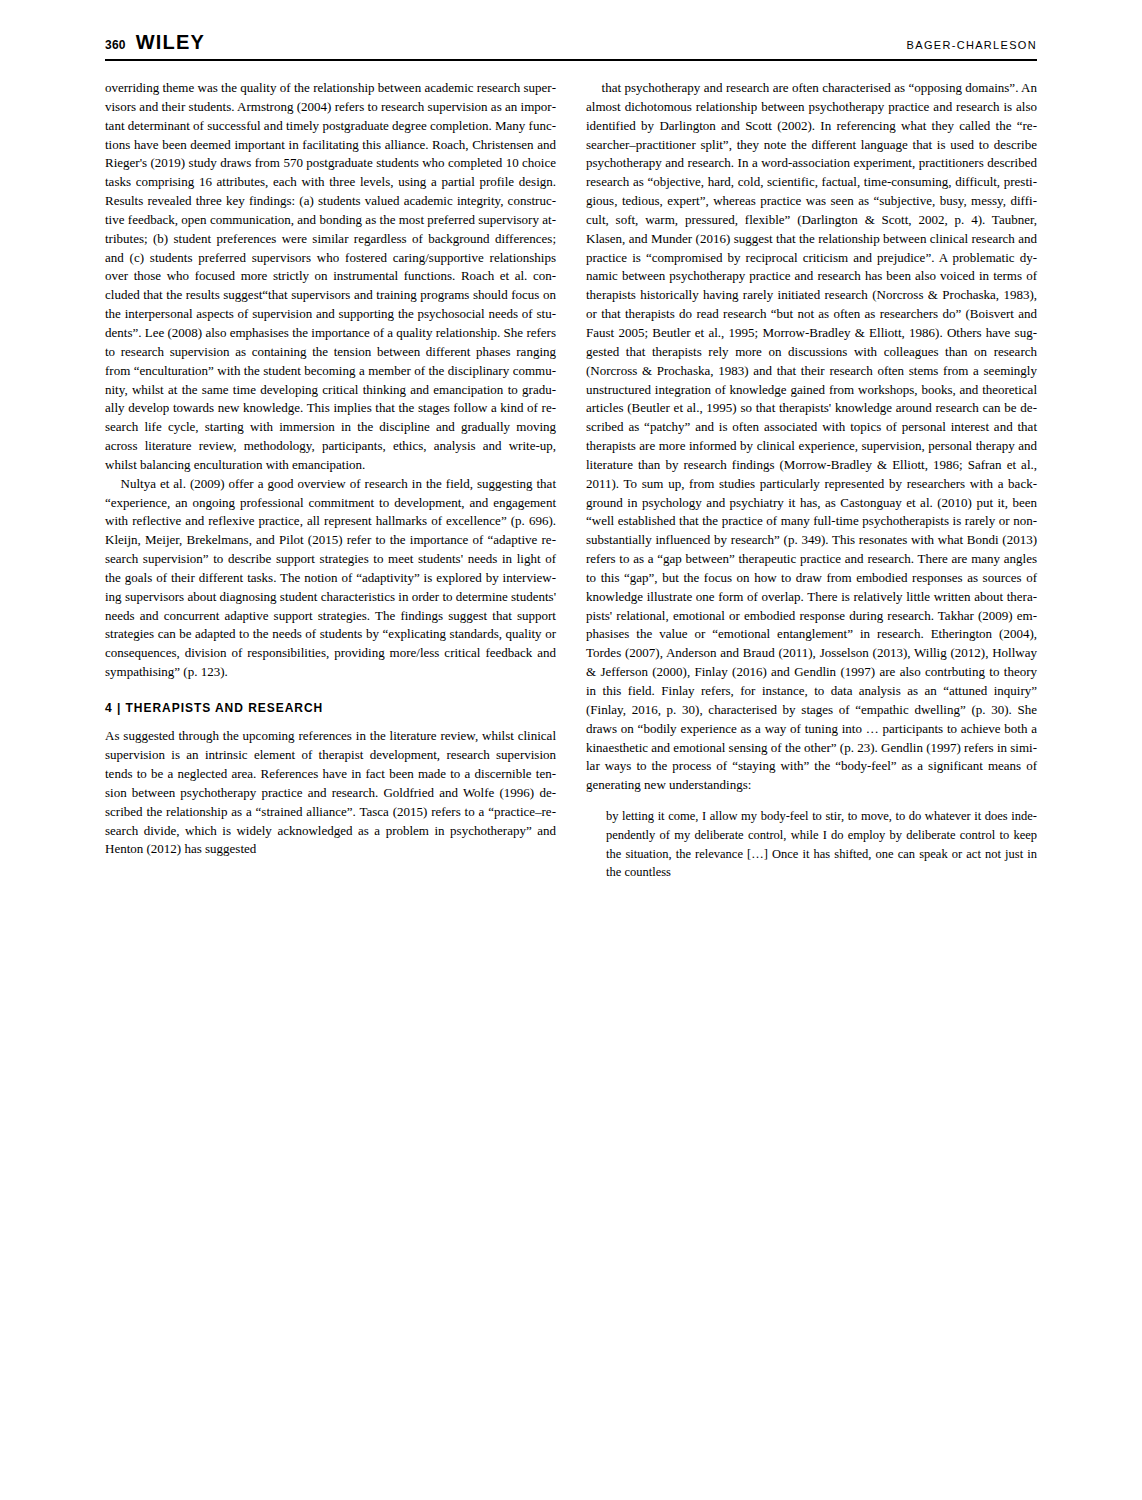360 WILEY
Bager-Charleson
overriding theme was the quality of the relationship between academic research supervisors and their students. Armstrong (2004) refers to research supervision as an important determinant of successful and timely postgraduate degree completion. Many functions have been deemed important in facilitating this alliance. Roach, Christensen and Rieger's (2019) study draws from 570 postgraduate students who completed 10 choice tasks comprising 16 attributes, each with three levels, using a partial profile design. Results revealed three key findings: (a) students valued academic integrity, constructive feedback, open communication, and bonding as the most preferred supervisory attributes; (b) student preferences were similar regardless of background differences; and (c) students preferred supervisors who fostered caring/supportive relationships over those who focused more strictly on instrumental functions. Roach et al. concluded that the results suggest“that supervisors and training programs should focus on the interpersonal aspects of supervision and supporting the psychosocial needs of students”. Lee (2008) also emphasises the importance of a quality relationship. She refers to research supervision as containing the tension between different phases ranging from “enculturation” with the student becoming a member of the disciplinary community, whilst at the same time developing critical thinking and emancipation to gradually develop towards new knowledge. This implies that the stages follow a kind of research life cycle, starting with immersion in the discipline and gradually moving across literature review, methodology, participants, ethics, analysis and write-up, whilst balancing enculturation with emancipation.
Nultya et al. (2009) offer a good overview of research in the field, suggesting that “experience, an ongoing professional commitment to development, and engagement with reflective and reflexive practice, all represent hallmarks of excellence” (p. 696). Kleijn, Meijer, Brekelmans, and Pilot (2015) refer to the importance of “adaptive research supervision” to describe support strategies to meet students' needs in light of the goals of their different tasks. The notion of “adaptivity” is explored by interviewing supervisors about diagnosing student characteristics in order to determine students' needs and concurrent adaptive support strategies. The findings suggest that support strategies can be adapted to the needs of students by “explicating standards, quality or consequences, division of responsibilities, providing more/less critical feedback and sympathising” (p. 123).
4 | Therapists and research
As suggested through the upcoming references in the literature review, whilst clinical supervision is an intrinsic element of therapist development, research supervision tends to be a neglected area. References have in fact been made to a discernible tension between psychotherapy practice and research. Goldfried and Wolfe (1996) described the relationship as a “strained alliance”. Tasca (2015) refers to a “practice–research divide, which is widely acknowledged as a problem in psychotherapy” and Henton (2012) has suggested
that psychotherapy and research are often characterised as “opposing domains”. An almost dichotomous relationship between psychotherapy practice and research is also identified by Darlington and Scott (2002). In referencing what they called the “researcher–practitioner split”, they note the different language that is used to describe psychotherapy and research. In a word-association experiment, practitioners described research as “objective, hard, cold, scientific, factual, time-consuming, difficult, prestigious, tedious, expert”, whereas practice was seen as “subjective, busy, messy, difficult, soft, warm, pressured, flexible” (Darlington & Scott, 2002, p. 4). Taubner, Klasen, and Munder (2016) suggest that the relationship between clinical research and practice is “compromised by reciprocal criticism and prejudice”. A problematic dynamic between psychotherapy practice and research has been also voiced in terms of therapists historically having rarely initiated research (Norcross & Prochaska, 1983), or that therapists do read research “but not as often as researchers do” (Boisvert and Faust 2005; Beutler et al., 1995; Morrow-Bradley & Elliott, 1986). Others have suggested that therapists rely more on discussions with colleagues than on research (Norcross & Prochaska, 1983) and that their research often stems from a seemingly unstructured integration of knowledge gained from workshops, books, and theoretical articles (Beutler et al., 1995) so that therapists' knowledge around research can be described as “patchy” and is often associated with topics of personal interest and that therapists are more informed by clinical experience, supervision, personal therapy and literature than by research findings (Morrow-Bradley & Elliott, 1986; Safran et al., 2011). To sum up, from studies particularly represented by researchers with a background in psychology and psychiatry it has, as Castonguay et al. (2010) put it, been “well established that the practice of many full-time psychotherapists is rarely or non-substantially influenced by research” (p. 349). This resonates with what Bondi (2013) refers to as a “gap between” therapeutic practice and research. There are many angles to this “gap”, but the focus on how to draw from embodied responses as sources of knowledge illustrate one form of overlap. There is relatively little written about therapists' relational, emotional or embodied response during research. Takhar (2009) emphasises the value or “emotional entanglement” in research. Etherington (2004), Tordes (2007), Anderson and Braud (2011), Josselson (2013), Willig (2012), Hollway & Jefferson (2000), Finlay (2016) and Gendlin (1997) are also contrbuting to theory in this field. Finlay refers, for instance, to data analysis as an “attuned inquiry” (Finlay, 2016, p. 30), characterised by stages of “empathic dwelling” (p. 30). She draws on “bodily experience as a way of tuning into … participants to achieve both a kinaesthetic and emotional sensing of the other” (p. 23). Gendlin (1997) refers in similar ways to the process of “staying with” the “body-feel” as a significant means of generating new understandings:
by letting it come, I allow my body-feel to stir, to move, to do whatever it does independently of my deliberate control, while I do employ by deliberate control to keep the situation, the relevance […] Once it has shifted, one can speak or act not just in the countless